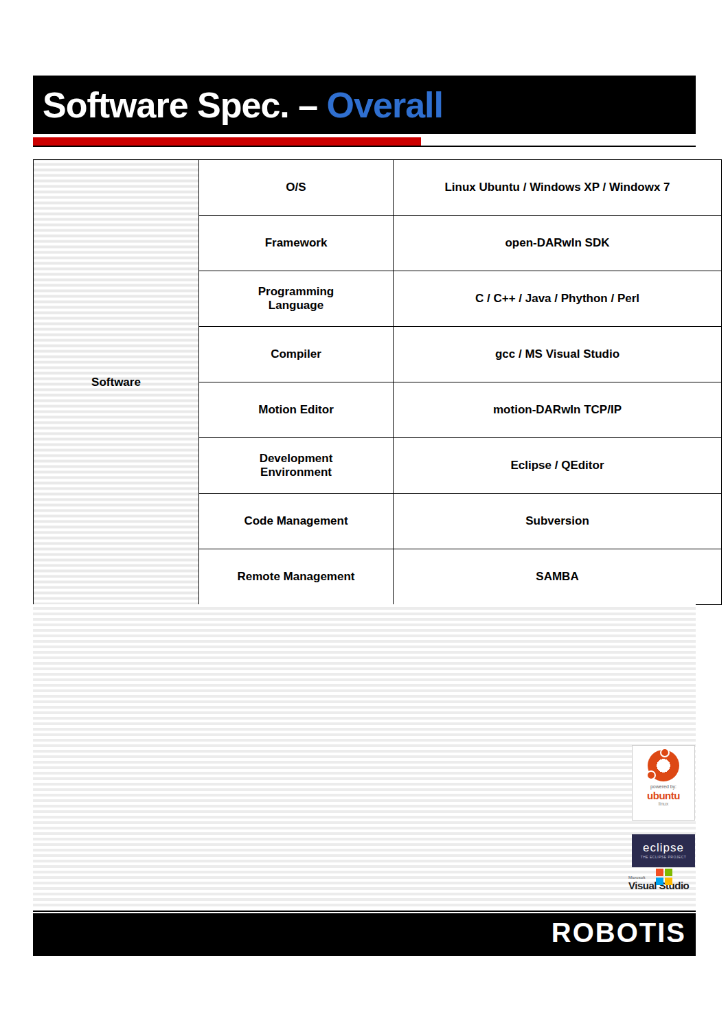Software Spec. – Overall
| Software | O/S | Linux Ubuntu / Windows XP / Windowx 7 |
| Framework | open-DARwIn SDK |
| Programming Language | C / C++ / Java / Phython / Perl |
| Compiler | gcc / MS Visual Studio |
| Motion Editor | motion-DARwIn TCP/IP |
| Development Environment | Eclipse / QEditor |
| Code Management | Subversion |
| Remote Management | SAMBA |
powered by:
ubuntu
linux
eclipse
THE ECLIPSE PROJECT
Microsoft
Visual Studio
ROBOTIS